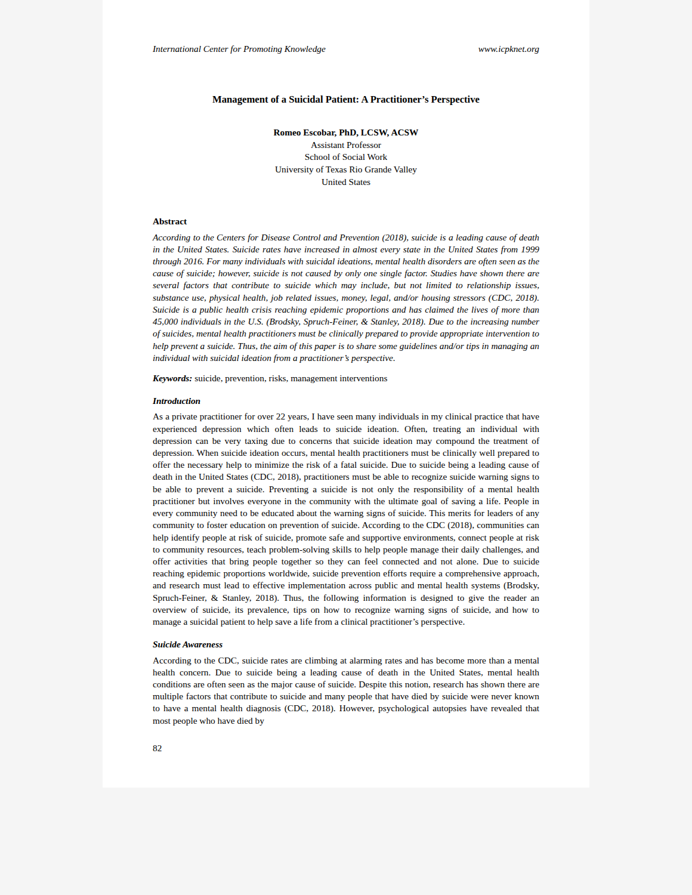International Center for Promoting Knowledge www.icpknet.org
Management of a Suicidal Patient: A Practitioner’s Perspective
Romeo Escobar, PhD, LCSW, ACSW
Assistant Professor
School of Social Work
University of Texas Rio Grande Valley
United States
Abstract
According to the Centers for Disease Control and Prevention (2018), suicide is a leading cause of death in the United States. Suicide rates have increased in almost every state in the United States from 1999 through 2016. For many individuals with suicidal ideations, mental health disorders are often seen as the cause of suicide; however, suicide is not caused by only one single factor. Studies have shown there are several factors that contribute to suicide which may include, but not limited to relationship issues, substance use, physical health, job related issues, money, legal, and/or housing stressors (CDC, 2018). Suicide is a public health crisis reaching epidemic proportions and has claimed the lives of more than 45,000 individuals in the U.S. (Brodsky, Spruch-Feiner, & Stanley, 2018). Due to the increasing number of suicides, mental health practitioners must be clinically prepared to provide appropriate intervention to help prevent a suicide. Thus, the aim of this paper is to share some guidelines and/or tips in managing an individual with suicidal ideation from a practitioner’s perspective.
Keywords: suicide, prevention, risks, management interventions
Introduction
As a private practitioner for over 22 years, I have seen many individuals in my clinical practice that have experienced depression which often leads to suicide ideation. Often, treating an individual with depression can be very taxing due to concerns that suicide ideation may compound the treatment of depression. When suicide ideation occurs, mental health practitioners must be clinically well prepared to offer the necessary help to minimize the risk of a fatal suicide. Due to suicide being a leading cause of death in the United States (CDC, 2018), practitioners must be able to recognize suicide warning signs to be able to prevent a suicide. Preventing a suicide is not only the responsibility of a mental health practitioner but involves everyone in the community with the ultimate goal of saving a life. People in every community need to be educated about the warning signs of suicide. This merits for leaders of any community to foster education on prevention of suicide. According to the CDC (2018), communities can help identify people at risk of suicide, promote safe and supportive environments, connect people at risk to community resources, teach problem-solving skills to help people manage their daily challenges, and offer activities that bring people together so they can feel connected and not alone. Due to suicide reaching epidemic proportions worldwide, suicide prevention efforts require a comprehensive approach, and research must lead to effective implementation across public and mental health systems (Brodsky, Spruch-Feiner, & Stanley, 2018). Thus, the following information is designed to give the reader an overview of suicide, its prevalence, tips on how to recognize warning signs of suicide, and how to manage a suicidal patient to help save a life from a clinical practitioner’s perspective.
Suicide Awareness
According to the CDC, suicide rates are climbing at alarming rates and has become more than a mental health concern. Due to suicide being a leading cause of death in the United States, mental health conditions are often seen as the major cause of suicide. Despite this notion, research has shown there are multiple factors that contribute to suicide and many people that have died by suicide were never known to have a mental health diagnosis (CDC, 2018). However, psychological autopsies have revealed that most people who have died by
82